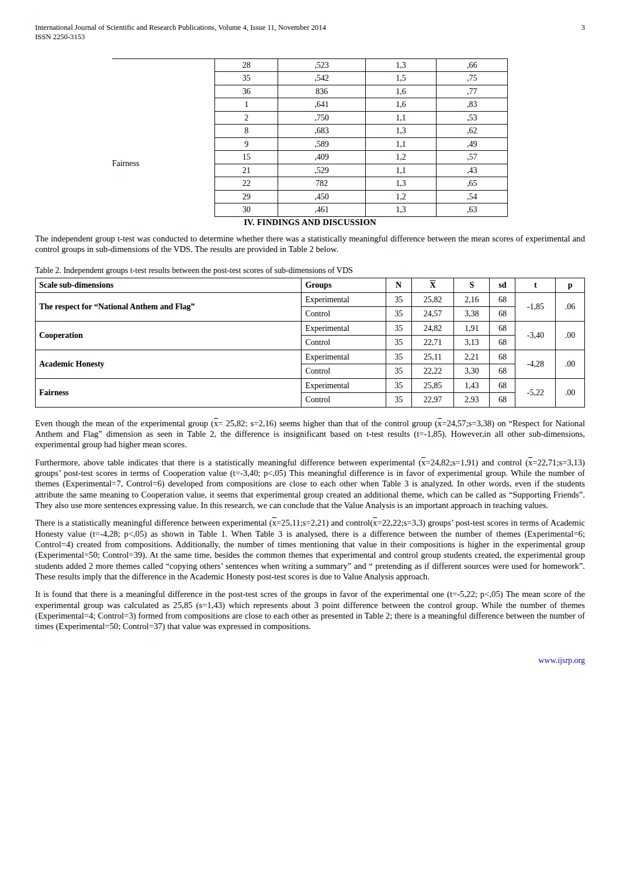International Journal of Scientific and Research Publications, Volume 4, Issue 11, November 2014
ISSN 2250-3153
3
| | 28 | ,523 | 1,3 | ,66 |
| 35 | ,542 | 1,5 | ,75 |
| 36 | 836 | 1,6 | ,77 |
| 1 | ,641 | 1,6 | ,83 |
| 2 | ,750 | 1,1 | ,53 |
| 8 | ,683 | 1,3 | ,62 |
| 9 | ,589 | 1,1 | ,49 |
| 15 | ,409 | 1,2 | ,57 |
| 21 | ,529 | 1,1 | ,43 |
| 22 | 782 | 1,3 | ,65 |
| 29 | ,450 | 1,2 | ,54 |
| 30 | ,461 | 1,3 | ,63 |
Fairness
IV. FINDINGS AND DISCUSSION
The independent group t-test was conducted to determine whether there was a statistically meaningful difference between the mean scores of experimental and control groups in sub-dimensions of the VDS. The results are provided in Table 2 below.
Table 2. Independent groups t-test results between the post-test scores of sub-dimensions of VDS
| Scale sub-dimensions | Groups | N | X | S | sd | t | p |
| --- | --- | --- | --- | --- | --- | --- | --- |
| The respect for “National Anthem and Flag” | Experimental | 35 | 25,82 | 2,16 | 68 | -1,85 | .06 |
| Control | 35 | 24,57 | 3,38 | 68 |
| Cooperation | Experimental | 35 | 24,82 | 1,91 | 68 | -3,40 | .00 |
| Control | 35 | 22,71 | 3,13 | 68 |
| Academic Honesty | Experimental | 35 | 25,11 | 2,21 | 68 | -4,28 | .00 |
| Control | 35 | 22,22 | 3,30 | 68 |
| Fairness | Experimental | 35 | 25,85 | 1,43 | 68 | -5,22 | .00 |
| Control | 35 | 22,97 | 2,93 | 68 |
Even though the mean of the experimental group (x= 25,82; s=2,16) seems higher than that of the control group (x=24,57;s=3,38) on “Respect for National Anthem and Flag” dimension as seen in Table 2, the difference is insignificant based on t-test results (t=-1,85). However,in all other sub-dimensions, experimental group had higher mean scores.
Furthermore, above table indicates that there is a statistically meaningful difference between experimental (x=24,82;s=1,91) and control (x=22,71;s=3,13) groups’ post-test scores in terms of Cooperation value (t=-3,40; p<,05) This meaningful difference is in favor of experimental group. While the number of themes (Experimental=7, Control=6) developed from compositions are close to each other when Table 3 is analyzed. In other words, even if the students attribute the same meaning to Cooperation value, it seems that experimental group created an additional theme, which can be called as “Supporting Friends”. They also use more sentences expressing value. In this research, we can conclude that the Value Analysis is an important approach in teaching values.
There is a statistically meaningful difference between experimental (x=25,11;s=2,21) and control(x=22,22;s=3,3) groups’ post-test scores in terms of Academic Honesty value (t=-4,28; p<,05) as shown in Table 1. When Table 3 is analysed, there is a difference between the number of themes (Experimental=6; Control=4) created from compositions. Additionally, the number of times mentioning that value in their compositions is higher in the experimental group (Experimental=50; Control=39). At the same time, besides the common themes that experimental and control group students created, the experimental group students added 2 more themes called “copying others’ sentences when writing a summary” and “ pretending as if different sources were used for homework”. These results imply that the difference in the Academic Honesty post-test scores is due to Value Analysis approach.
It is found that there is a meaningful difference in the post-test scres of the groups in favor of the experimental one (t=-5,22; p<,05) The mean score of the experimental group was calculated as 25,85 (s=1,43) which represents about 3 point difference between the control group. While the number of themes (Experimental=4; Control=3) formed from compositions are close to each other as presented in Table 2; there is a meaningful difference between the number of times (Experimental=50; Control=37) that value was expressed in compositions.
www.ijsrp.org